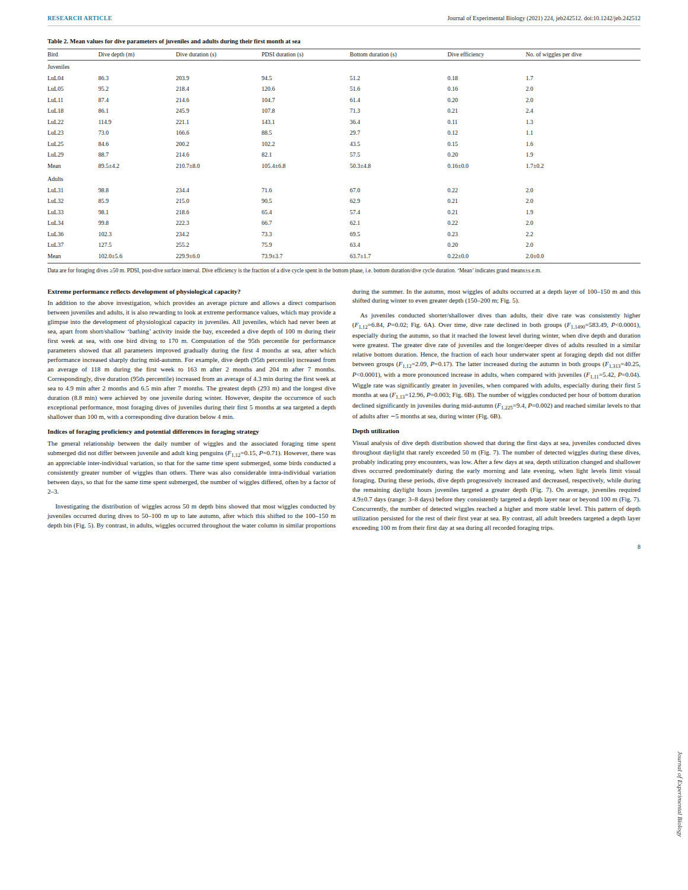Research Article
Journal of Experimental Biology (2021) 224, jeb242512. doi:10.1242/jeb.242512
Table 2. Mean values for dive parameters of juveniles and adults during their first month at sea
| Bird | Dive depth (m) | Dive duration (s) | PDSI duration (s) | Bottom duration (s) | Dive efficiency | No. of wiggles per dive |
| --- | --- | --- | --- | --- | --- | --- |
| Juveniles | | | | | | |
| LuL04 | 86.3 | 203.9 | 94.5 | 51.2 | 0.18 | 1.7 |
| LuL05 | 95.2 | 218.4 | 120.6 | 51.6 | 0.16 | 2.0 |
| LuL11 | 87.4 | 214.6 | 104.7 | 61.4 | 0.20 | 2.0 |
| LuL18 | 86.1 | 245.9 | 107.8 | 71.3 | 0.21 | 2.4 |
| LuL22 | 114.9 | 221.1 | 143.1 | 36.4 | 0.11 | 1.3 |
| LuL23 | 73.0 | 166.6 | 88.5 | 29.7 | 0.12 | 1.1 |
| LuL25 | 84.6 | 200.2 | 102.2 | 43.5 | 0.15 | 1.6 |
| LuL29 | 88.7 | 214.6 | 82.1 | 57.5 | 0.20 | 1.9 |
| Mean | 89.5±4.2 | 210.7±8.0 | 105.4±6.8 | 50.3±4.8 | 0.16±0.0 | 1.7±0.2 |
| Adults | | | | | | |
| LuL31 | 98.8 | 234.4 | 71.6 | 67.0 | 0.22 | 2.0 |
| LuL32 | 85.9 | 215.0 | 90.5 | 62.9 | 0.21 | 2.0 |
| LuL33 | 98.1 | 218.6 | 65.4 | 57.4 | 0.21 | 1.9 |
| LuL34 | 99.8 | 222.3 | 66.7 | 62.1 | 0.22 | 2.0 |
| LuL36 | 102.3 | 234.2 | 73.3 | 69.5 | 0.23 | 2.2 |
| LuL37 | 127.5 | 255.2 | 75.9 | 63.4 | 0.20 | 2.0 |
| Mean | 102.0±5.6 | 229.9±6.0 | 73.9±3.7 | 63.7±1.7 | 0.22±0.0 | 2.0±0.0 |
Data are for foraging dives ≥50 m. PDSI, post-dive surface interval. Dive efficiency is the fraction of a dive cycle spent in the bottom phase, i.e. bottom duration/dive cycle duration. ‘Mean’ indicates grand means±s.e.m.
Extreme performance reflects development of physiological capacity?
In addition to the above investigation, which provides an average picture and allows a direct comparison between juveniles and adults, it is also rewarding to look at extreme performance values, which may provide a glimpse into the development of physiological capacity in juveniles. All juveniles, which had never been at sea, apart from short/shallow ‘bathing’ activity inside the bay, exceeded a dive depth of 100 m during their first week at sea, with one bird diving to 170 m. Computation of the 95th percentile for performance parameters showed that all parameters improved gradually during the first 4 months at sea, after which performance increased sharply during mid-autumn. For example, dive depth (95th percentile) increased from an average of 118 m during the first week to 163 m after 2 months and 204 m after 7 months. Correspondingly, dive duration (95th percentile) increased from an average of 4.3 min during the first week at sea to 4.9 min after 2 months and 6.5 min after 7 months. The greatest depth (293 m) and the longest dive duration (8.8 min) were achieved by one juvenile during winter. However, despite the occurrence of such exceptional performance, most foraging dives of juveniles during their first 5 months at sea targeted a depth shallower than 100 m, with a corresponding dive duration below 4 min.
Indices of foraging proficiency and potential differences in foraging strategy
The general relationship between the daily number of wiggles and the associated foraging time spent submerged did not differ between juvenile and adult king penguins (F1,12=0.15, P=0.71). However, there was an appreciable inter-individual variation, so that for the same time spent submerged, some birds conducted a consistently greater number of wiggles than others. There was also considerable intra-individual variation between days, so that for the same time spent submerged, the number of wiggles differed, often by a factor of 2–3.
Investigating the distribution of wiggles across 50 m depth bins showed that most wiggles conducted by juveniles occurred during dives to 50–100 m up to late autumn, after which this shifted to the 100–150 m depth bin (Fig. 5). By contrast, in adults, wiggles occurred throughout the water column in similar proportions during the summer. In the autumn, most wiggles of adults occurred at a depth layer of 100–150 m and this shifted during winter to even greater depth (150–200 m; Fig. 5).
As juveniles conducted shorter/shallower dives than adults, their dive rate was consistently higher (F1,12=6.84, P=0.02; Fig. 6A). Over time, dive rate declined in both groups (F1,1490=583.49, P<0.0001), especially during the autumn, so that it reached the lowest level during winter, when dive depth and duration were greatest. The greater dive rate of juveniles and the longer/deeper dives of adults resulted in a similar relative bottom duration. Hence, the fraction of each hour underwater spent at foraging depth did not differ between groups (F1,12=2.09, P=0.17). The latter increased during the autumn in both groups (F1,313=40.25, P<0.0001), with a more pronounced increase in adults, when compared with juveniles (F1,11=5.42, P=0.04). Wiggle rate was significantly greater in juveniles, when compared with adults, especially during their first 5 months at sea (F1,13=12.96, P=0.003; Fig. 6B). The number of wiggles conducted per hour of bottom duration declined significantly in juveniles during mid-autumn (F1,225=9.4, P=0.002) and reached similar levels to that of adults after ∼5 months at sea, during winter (Fig. 6B).
Depth utilization
Visual analysis of dive depth distribution showed that during the first days at sea, juveniles conducted dives throughout daylight that rarely exceeded 50 m (Fig. 7). The number of detected wiggles during these dives, probably indicating prey encounters, was low. After a few days at sea, depth utilization changed and shallower dives occurred predominately during the early morning and late evening, when light levels limit visual foraging. During these periods, dive depth progressively increased and decreased, respectively, while during the remaining daylight hours juveniles targeted a greater depth (Fig. 7). On average, juveniles required 4.9±0.7 days (range: 3–8 days) before they consistently targeted a depth layer near or beyond 100 m (Fig. 7). Concurrently, the number of detected wiggles reached a higher and more stable level. This pattern of depth utilization persisted for the rest of their first year at sea. By contrast, all adult breeders targeted a depth layer exceeding 100 m from their first day at sea during all recorded foraging trips.
Journal of Experimental Biology
8